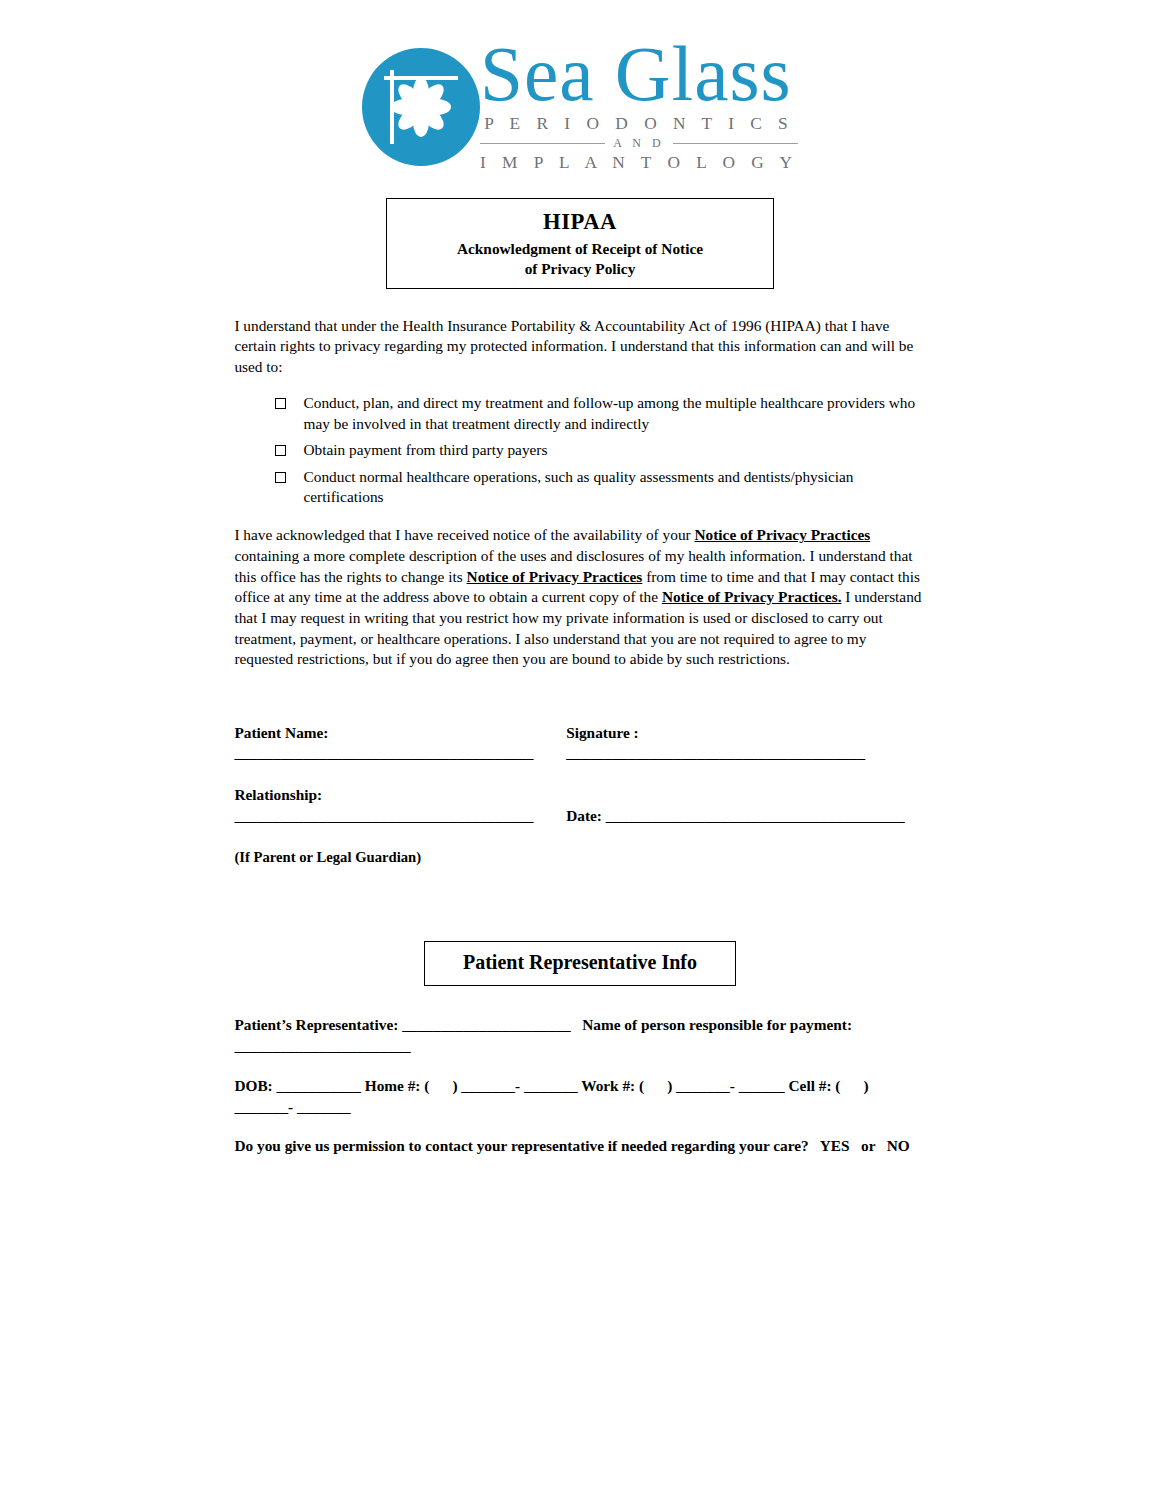| | Sea Glass P E R I O D O N T I C S A N D I M P L A N T O L O G Y |
HIPAA
Acknowledgment of Receipt of Notice
of Privacy Policy
I understand that under the Health Insurance Portability & Accountability Act of 1996 (HIPAA) that I have certain rights to privacy regarding my protected information. I understand that this information can and will be used to:
Conduct, plan, and direct my treatment and follow-up among the multiple healthcare providers who may be involved in that treatment directly and indirectly
Obtain payment from third party payers
Conduct normal healthcare operations, such as quality assessments and dentists/physician certifications
I have acknowledged that I have received notice of the availability of your Notice of Privacy Practices containing a more complete description of the uses and disclosures of my health information. I understand that this office has the rights to change its Notice of Privacy Practices from time to time and that I may contact this office at any time at the address above to obtain a current copy of the Notice of Privacy Practices. I understand that I may request in writing that you restrict how my private information is used or disclosed to carry out treatment, payment, or healthcare operations. I also understand that you are not required to agree to my requested restrictions, but if you do agree then you are bound to abide by such restrictions.
| Patient Name: _______________________________________ | Signature : _______________________________________ |
| Relationship: _______________________________________ | Date: _______________________________________ |
| (If Parent or Legal Guardian) | |
Patient Representative Info
Patient’s Representative: ______________________ Name of person responsible for payment: _______________________
DOB: ___________ Home #: ( ) _______- _______ Work #: ( ) _______- ______ Cell #: ( ) _______- _______
Do you give us permission to contact your representative if needed regarding your care? YES or NO